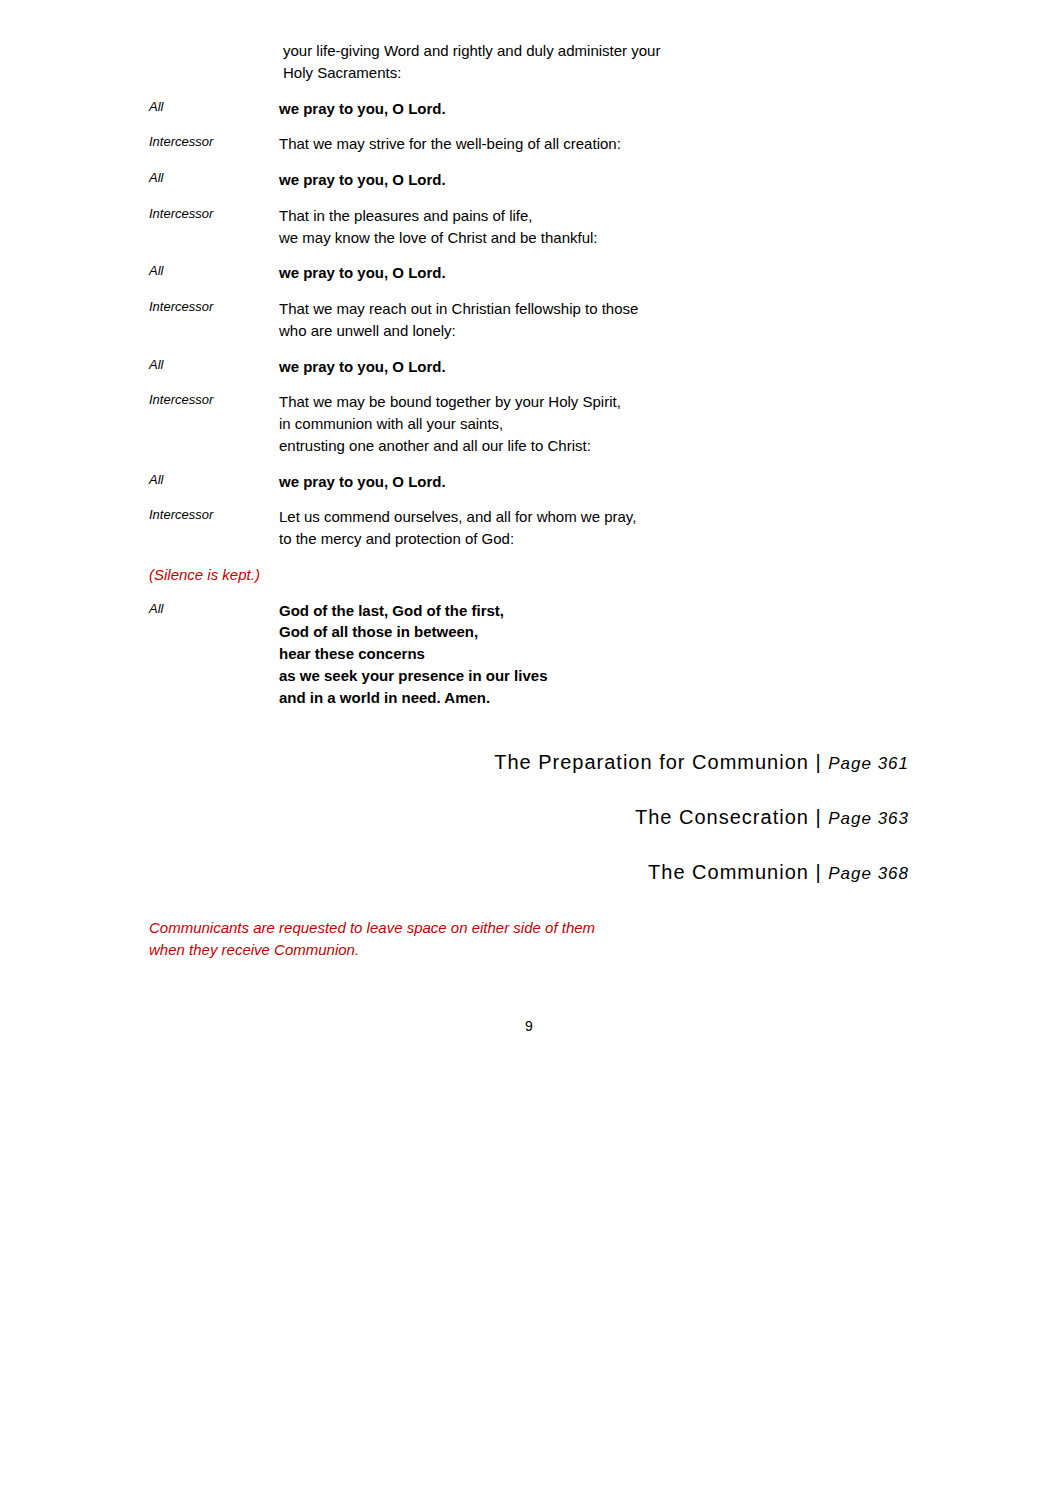your life-giving Word and rightly and duly administer your
Holy Sacraments:
| All | we pray to you, O Lord. |
| Intercessor | That we may strive for the well-being of all creation: |
| All | we pray to you, O Lord. |
| Intercessor | That in the pleasures and pains of life, we may know the love of Christ and be thankful: |
| All | we pray to you, O Lord. |
| Intercessor | That we may reach out in Christian fellowship to those who are unwell and lonely: |
| All | we pray to you, O Lord. |
| Intercessor | That we may be bound together by your Holy Spirit, in communion with all your saints, entrusting one another and all our life to Christ: |
| All | we pray to you, O Lord. |
| Intercessor | Let us commend ourselves, and all for whom we pray, to the mercy and protection of God: |
(Silence is kept.)
| All | God of the last, God of the first, God of all those in between, hear these concerns as we seek your presence in our lives and in a world in need. Amen. |
The Preparation for Communion | Page 361
The Consecration | Page 363
The Communion | Page 368
Communicants are requested to leave space on either side of them
when they receive Communion.
9